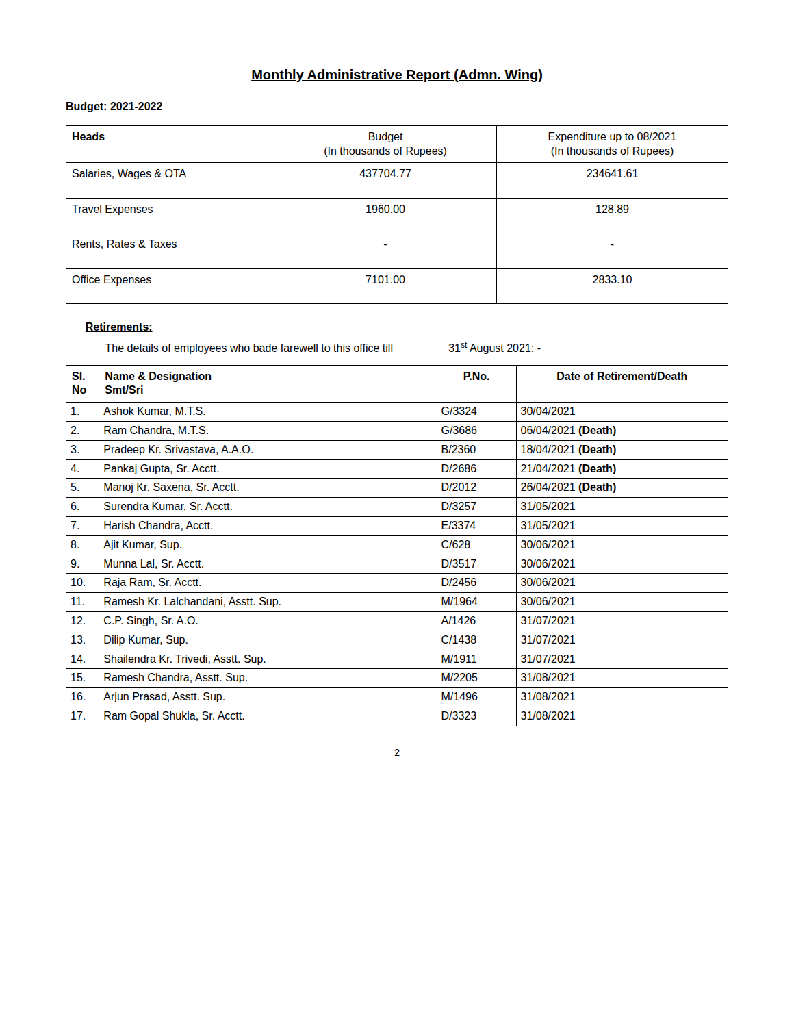Monthly Administrative Report (Admn. Wing)
Budget: 2021-2022
| Heads | Budget (In thousands of Rupees) | Expenditure up to 08/2021 (In thousands of Rupees) |
| --- | --- | --- |
| Salaries, Wages & OTA | 437704.77 | 234641.61 |
| Travel Expenses | 1960.00 | 128.89 |
| Rents, Rates & Taxes | - | - |
| Office Expenses | 7101.00 | 2833.10 |
Retirements:
The details of employees who bade farewell to this office till 31st August 2021: -
| SI. No | Name & Designation Smt/Sri | P.No. | Date of Retirement/Death |
| --- | --- | --- | --- |
| 1. | Ashok Kumar, M.T.S. | G/3324 | 30/04/2021 |
| 2. | Ram Chandra, M.T.S. | G/3686 | 06/04/2021 (Death) |
| 3. | Pradeep Kr. Srivastava, A.A.O. | B/2360 | 18/04/2021 (Death) |
| 4. | Pankaj Gupta, Sr. Acctt. | D/2686 | 21/04/2021 (Death) |
| 5. | Manoj Kr. Saxena, Sr. Acctt. | D/2012 | 26/04/2021 (Death) |
| 6. | Surendra Kumar, Sr. Acctt. | D/3257 | 31/05/2021 |
| 7. | Harish Chandra, Acctt. | E/3374 | 31/05/2021 |
| 8. | Ajit Kumar, Sup. | C/628 | 30/06/2021 |
| 9. | Munna Lal, Sr. Acctt. | D/3517 | 30/06/2021 |
| 10. | Raja Ram, Sr. Acctt. | D/2456 | 30/06/2021 |
| 11. | Ramesh Kr. Lalchandani, Asstt. Sup. | M/1964 | 30/06/2021 |
| 12. | C.P. Singh, Sr. A.O. | A/1426 | 31/07/2021 |
| 13. | Dilip Kumar, Sup. | C/1438 | 31/07/2021 |
| 14. | Shailendra Kr. Trivedi, Asstt. Sup. | M/1911 | 31/07/2021 |
| 15. | Ramesh Chandra, Asstt. Sup. | M/2205 | 31/08/2021 |
| 16. | Arjun Prasad, Asstt. Sup. | M/1496 | 31/08/2021 |
| 17. | Ram Gopal Shukla, Sr. Acctt. | D/3323 | 31/08/2021 |
2